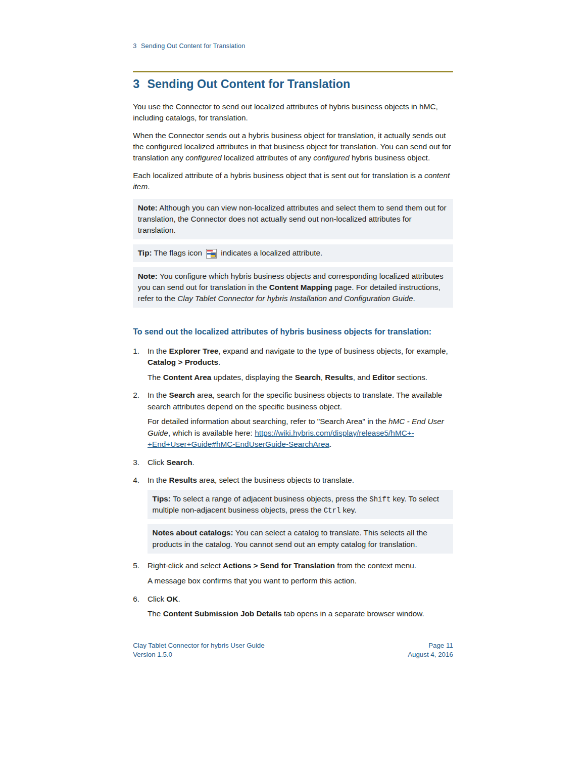3 Sending Out Content for Translation
3 Sending Out Content for Translation
You use the Connector to send out localized attributes of hybris business objects in hMC, including catalogs, for translation.
When the Connector sends out a hybris business object for translation, it actually sends out the configured localized attributes in that business object for translation. You can send out for translation any configured localized attributes of any configured hybris business object.
Each localized attribute of a hybris business object that is sent out for translation is a content item.
Note: Although you can view non-localized attributes and select them to send them out for translation, the Connector does not actually send out non-localized attributes for translation.
Tip: The flags icon indicates a localized attribute.
Note: You configure which hybris business objects and corresponding localized attributes you can send out for translation in the Content Mapping page. For detailed instructions, refer to the Clay Tablet Connector for hybris Installation and Configuration Guide.
To send out the localized attributes of hybris business objects for translation:
In the Explorer Tree, expand and navigate to the type of business objects, for example, Catalog > Products.
The Content Area updates, displaying the Search, Results, and Editor sections.
In the Search area, search for the specific business objects to translate. The available search attributes depend on the specific business object.
For detailed information about searching, refer to "Search Area" in the hMC - End User Guide, which is available here: https://wiki.hybris.com/display/release5/hMC+-+End+User+Guide#hMC-EndUserGuide-SearchArea.
Click Search.
In the Results area, select the business objects to translate.
Tips: To select a range of adjacent business objects, press the Shift key. To select multiple non-adjacent business objects, press the Ctrl key.
Notes about catalogs: You can select a catalog to translate. This selects all the products in the catalog. You cannot send out an empty catalog for translation.
Right-click and select Actions > Send for Translation from the context menu.
A message box confirms that you want to perform this action.
Click OK.
The Content Submission Job Details tab opens in a separate browser window.
Clay Tablet Connector for hybris User Guide
Version 1.5.0
Page 11
August 4, 2016